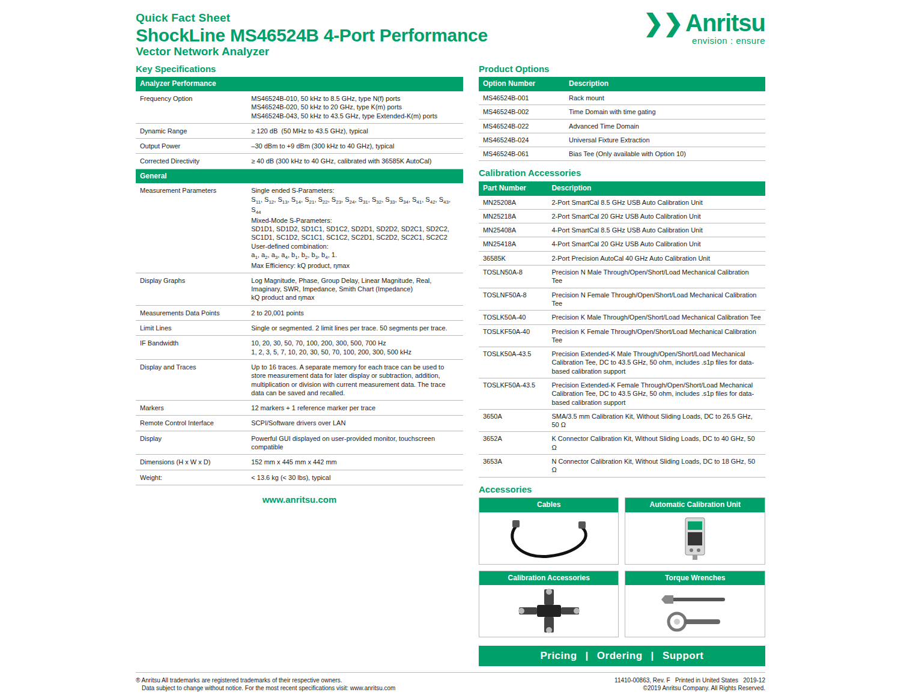Quick Fact Sheet
ShockLine MS46524B 4-Port Performance
Vector Network Analyzer
❯❯Anritsu
envision : ensure
Key Specifications
| Analyzer Performance |
| Frequency Option | MS46524B-010, 50 kHz to 8.5 GHz, type N(f) ports MS46524B-020, 50 kHz to 20 GHz, type K(m) ports MS46524B-043, 50 kHz to 43.5 GHz, type Extended-K(m) ports |
| Dynamic Range | ≥ 120 dB (50 MHz to 43.5 GHz), typical |
| Output Power | –30 dBm to +9 dBm (300 kHz to 40 GHz), typical |
| Corrected Directivity | ≥ 40 dB (300 kHz to 40 GHz, calibrated with 36585K AutoCal) |
| General |
| Measurement Parameters | Single ended S-Parameters: S 11 , S 12 , S 13 , S 14 , S 21 , S 22 , S 23 , S 24 , S 31 , S 32 , S 33 , S 34 , S 41 , S 42 , S 43 , S 44 Mixed-Mode S-Parameters: SD1D1, SD1D2, SD1C1, SD1C2, SD2D1, SD2D2, SD2C1, SD2C2, SC1D1, SC1D2, SC1C1, SC1C2, SC2D1, SC2D2, SC2C1, SC2C2 User-defined combination: a 1 , a 2 , a 3 , a 4 , b 1 , b 2 , b 3 , b 4 , 1. Max Efficiency: kQ product, ηmax |
| Display Graphs | Log Magnitude, Phase, Group Delay, Linear Magnitude, Real, Imaginary, SWR, Impedance, Smith Chart (Impedance) kQ product and ηmax |
| Measurements Data Points | 2 to 20,001 points |
| Limit Lines | Single or segmented. 2 limit lines per trace. 50 segments per trace. |
| IF Bandwidth | 10, 20, 30, 50, 70, 100, 200, 300, 500, 700 Hz 1, 2, 3, 5, 7, 10, 20, 30, 50, 70, 100, 200, 300, 500 kHz |
| Display and Traces | Up to 16 traces. A separate memory for each trace can be used to store measurement data for later display or subtraction, addition, multiplication or division with current measurement data. The trace data can be saved and recalled. |
| Markers | 12 markers + 1 reference marker per trace |
| Remote Control Interface | SCPI/Software drivers over LAN |
| Display | Powerful GUI displayed on user-provided monitor, touchscreen compatible |
| Dimensions (H x W x D) | 152 mm x 445 mm x 442 mm |
| Weight: | < 13.6 kg (< 30 lbs), typical |
www.anritsu.com
Product Options
| Option Number | Description |
| --- | --- |
| MS46524B-001 | Rack mount |
| MS46524B-002 | Time Domain with time gating |
| MS46524B-022 | Advanced Time Domain |
| MS46524B-024 | Universal Fixture Extraction |
| MS46524B-061 | Bias Tee (Only available with Option 10) |
Calibration Accessories
| Part Number | Description |
| --- | --- |
| MN25208A | 2-Port SmartCal 8.5 GHz USB Auto Calibration Unit |
| MN25218A | 2-Port SmartCal 20 GHz USB Auto Calibration Unit |
| MN25408A | 4-Port SmartCal 8.5 GHz USB Auto Calibration Unit |
| MN25418A | 4-Port SmartCal 20 GHz USB Auto Calibration Unit |
| 36585K | 2-Port Precision AutoCal 40 GHz Auto Calibration Unit |
| TOSLN50A-8 | Precision N Male Through/Open/Short/Load Mechanical Calibration Tee |
| TOSLNF50A-8 | Precision N Female Through/Open/Short/Load Mechanical Calibration Tee |
| TOSLK50A-40 | Precision K Male Through/Open/Short/Load Mechanical Calibration Tee |
| TOSLKF50A-40 | Precision K Female Through/Open/Short/Load Mechanical Calibration Tee |
| TOSLK50A-43.5 | Precision Extended-K Male Through/Open/Short/Load Mechanical Calibration Tee, DC to 43.5 GHz, 50 ohm, includes .s1p files for data-based calibration support |
| TOSLKF50A-43.5 | Precision Extended-K Female Through/Open/Short/Load Mechanical Calibration Tee, DC to 43.5 GHz, 50 ohm, includes .s1p files for data-based calibration support |
| 3650A | SMA/3.5 mm Calibration Kit, Without Sliding Loads, DC to 26.5 GHz, 50 Ω |
| 3652A | K Connector Calibration Kit, Without Sliding Loads, DC to 40 GHz, 50 Ω |
| 3653A | N Connector Calibration Kit, Without Sliding Loads, DC to 18 GHz, 50 Ω |
Accessories
Cables
Automatic Calibration Unit
Calibration Accessories
Torque Wrenches
Pricing|Ordering|Support
® Anritsu All trademarks are registered trademarks of their respective owners.
Data subject to change without notice. For the most recent specifications visit: www.anritsu.com
11410-00863, Rev. F Printed in United States 2019-12
©2019 Anritsu Company. All Rights Reserved.